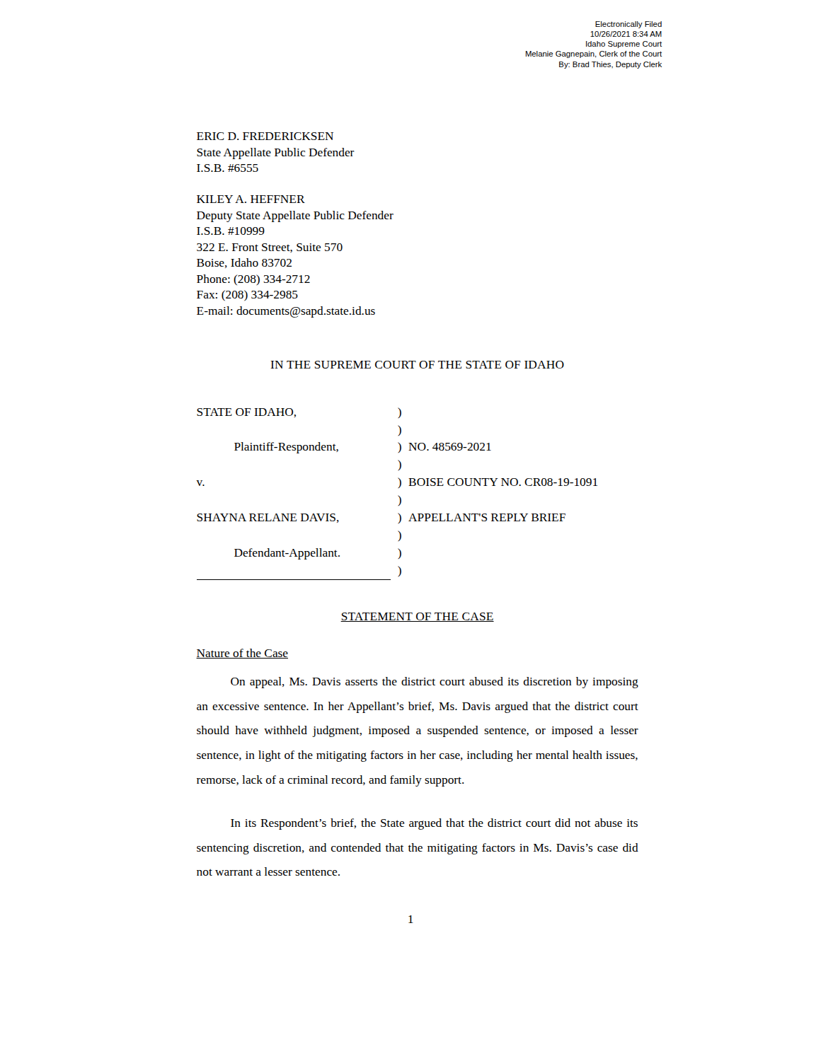Electronically Filed
10/26/2021 8:34 AM
Idaho Supreme Court
Melanie Gagnepain, Clerk of the Court
By: Brad Thies, Deputy Clerk
ERIC D. FREDERICKSEN
State Appellate Public Defender
I.S.B. #6555
KILEY A. HEFFNER
Deputy State Appellate Public Defender
I.S.B. #10999
322 E. Front Street, Suite 570
Boise, Idaho 83702
Phone: (208) 334-2712
Fax: (208) 334-2985
E-mail: documents@sapd.state.id.us
IN THE SUPREME COURT OF THE STATE OF IDAHO
| STATE OF IDAHO, | ) | |
| | ) | |
| Plaintiff-Respondent, | ) | NO. 48569-2021 |
| | ) | |
| v. | ) | BOISE COUNTY NO. CR08-19-1091 |
| | ) | |
| SHAYNA RELANE DAVIS, | ) | APPELLANT'S REPLY BRIEF |
| | ) | |
| Defendant-Appellant. | ) | |
| | ) | |
STATEMENT OF THE CASE
Nature of the Case
On appeal, Ms. Davis asserts the district court abused its discretion by imposing an excessive sentence. In her Appellant’s brief, Ms. Davis argued that the district court should have withheld judgment, imposed a suspended sentence, or imposed a lesser sentence, in light of the mitigating factors in her case, including her mental health issues, remorse, lack of a criminal record, and family support.
In its Respondent’s brief, the State argued that the district court did not abuse its sentencing discretion, and contended that the mitigating factors in Ms. Davis’s case did not warrant a lesser sentence.
1